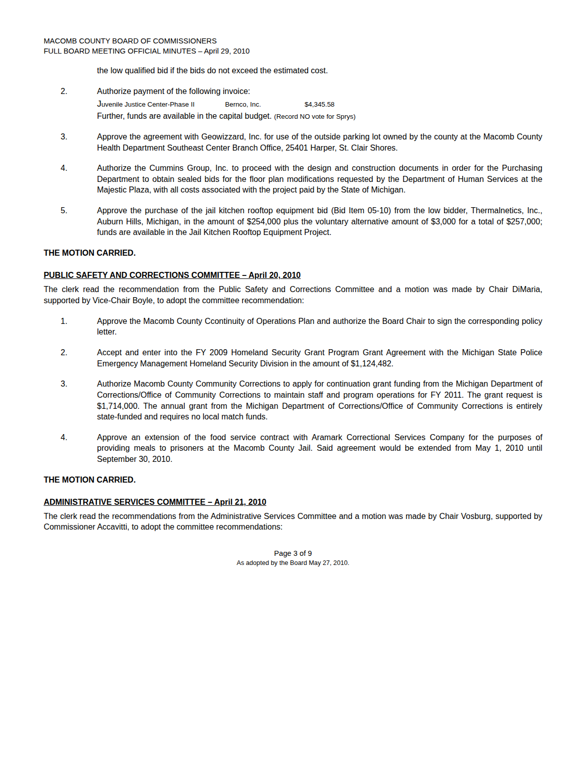MACOMB COUNTY BOARD OF COMMISSIONERS
FULL BOARD MEETING OFFICIAL MINUTES – April 29, 2010
the low qualified bid if the bids do not exceed the estimated cost.
2.
Authorize payment of the following invoice:
Juvenile Justice Center-Phase II Bernco, Inc. $4,345.58
Further, funds are available in the capital budget. (Record NO vote for Sprys)
3.
Approve the agreement with Geowizzard, Inc. for use of the outside parking lot owned by the county at the Macomb County Health Department Southeast Center Branch Office, 25401 Harper, St. Clair Shores.
4.
Authorize the Cummins Group, Inc. to proceed with the design and construction documents in order for the Purchasing Department to obtain sealed bids for the floor plan modifications requested by the Department of Human Services at the Majestic Plaza, with all costs associated with the project paid by the State of Michigan.
5.
Approve the purchase of the jail kitchen rooftop equipment bid (Bid Item 05-10) from the low bidder, Thermalnetics, Inc., Auburn Hills, Michigan, in the amount of $254,000 plus the voluntary alternative amount of $3,000 for a total of $257,000; funds are available in the Jail Kitchen Rooftop Equipment Project.
THE MOTION CARRIED.
PUBLIC SAFETY AND CORRECTIONS COMMITTEE – April 20, 2010
The clerk read the recommendation from the Public Safety and Corrections Committee and a motion was made by Chair DiMaria, supported by Vice-Chair Boyle, to adopt the committee recommendation:
1.
Approve the Macomb County Ccontinuity of Operations Plan and authorize the Board Chair to sign the corresponding policy letter.
2.
Accept and enter into the FY 2009 Homeland Security Grant Program Grant Agreement with the Michigan State Police Emergency Management Homeland Security Division in the amount of $1,124,482.
3.
Authorize Macomb County Community Corrections to apply for continuation grant funding from the Michigan Department of Corrections/Office of Community Corrections to maintain staff and program operations for FY 2011. The grant request is $1,714,000. The annual grant from the Michigan Department of Corrections/Office of Community Corrections is entirely state-funded and requires no local match funds.
4.
Approve an extension of the food service contract with Aramark Correctional Services Company for the purposes of providing meals to prisoners at the Macomb County Jail. Said agreement would be extended from May 1, 2010 until September 30, 2010.
THE MOTION CARRIED.
ADMINISTRATIVE SERVICES COMMITTEE – April 21, 2010
The clerk read the recommendations from the Administrative Services Committee and a motion was made by Chair Vosburg, supported by Commissioner Accavitti, to adopt the committee recommendations:
Page 3 of 9
As adopted by the Board May 27, 2010.